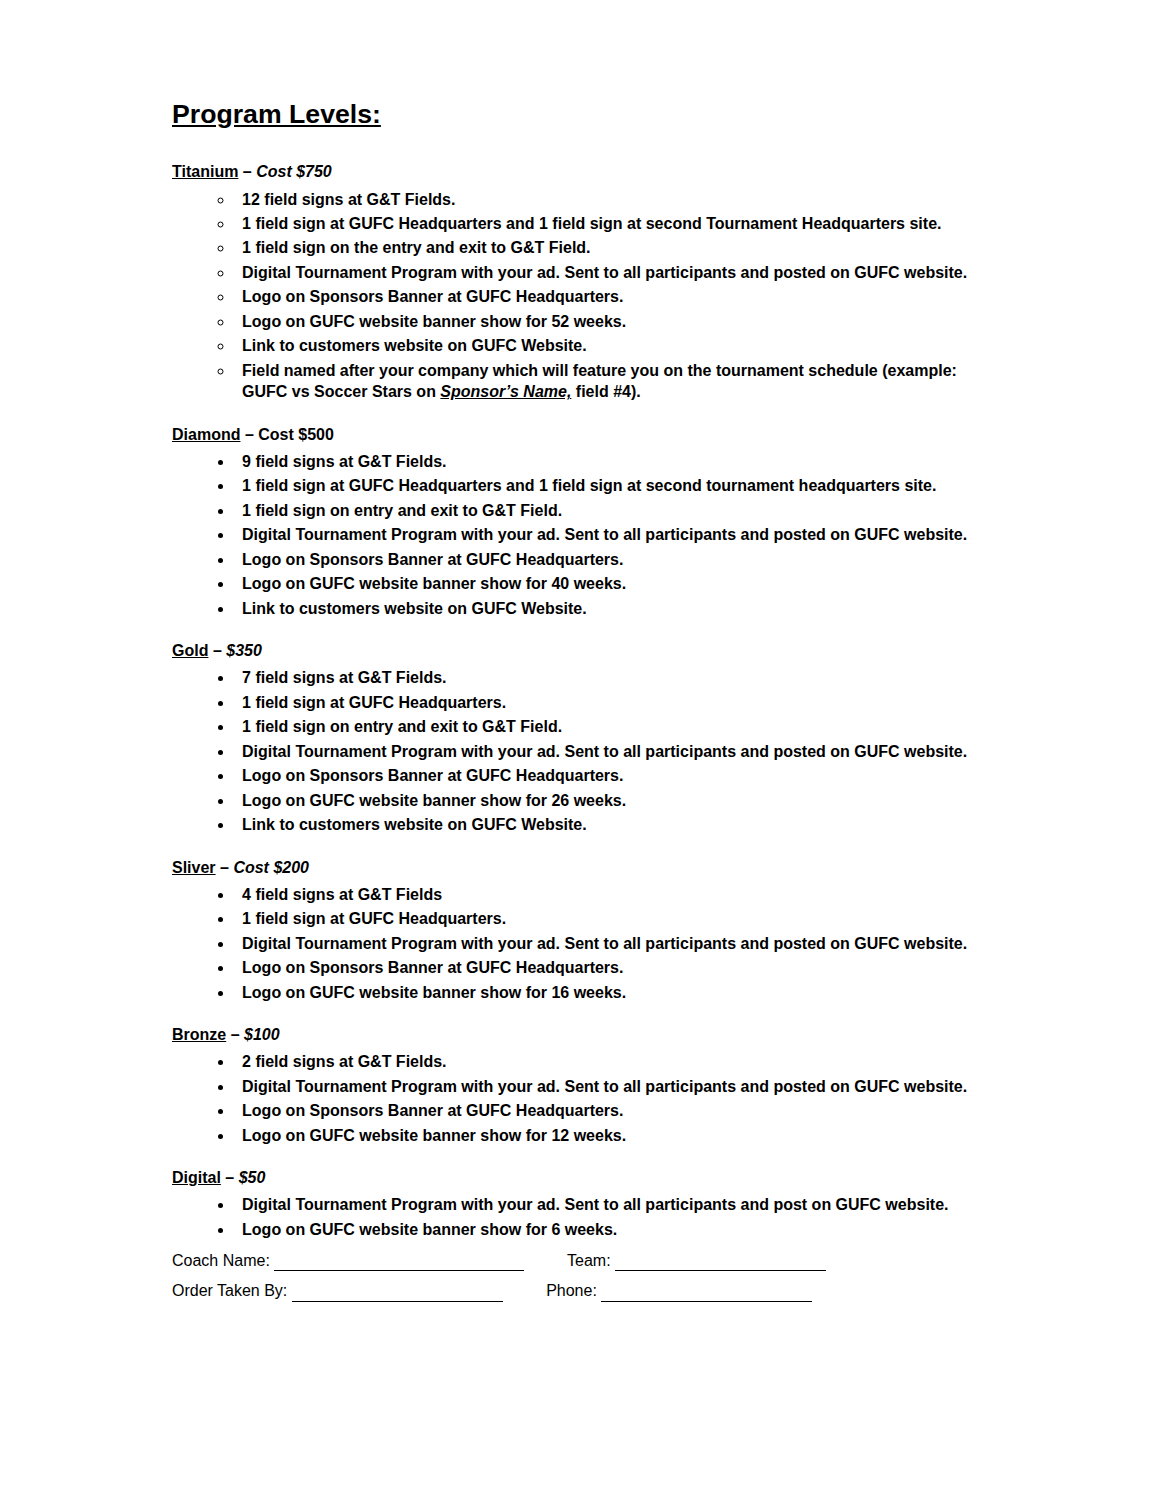Program Levels:
Titanium – Cost $750
12 field signs at G&T Fields.
1 field sign at GUFC Headquarters and 1 field sign at second Tournament Headquarters site.
1 field sign on the entry and exit to G&T Field.
Digital Tournament Program with your ad. Sent to all participants and posted on GUFC website.
Logo on Sponsors Banner at GUFC Headquarters.
Logo on GUFC website banner show for 52 weeks.
Link to customers website on GUFC Website.
Field named after your company which will feature you on the tournament schedule (example: GUFC vs Soccer Stars on Sponsor’s Name, field #4).
Diamond – Cost $500
9 field signs at G&T Fields.
1 field sign at GUFC Headquarters and 1 field sign at second tournament headquarters site.
1 field sign on entry and exit to G&T Field.
Digital Tournament Program with your ad. Sent to all participants and posted on GUFC website.
Logo on Sponsors Banner at GUFC Headquarters.
Logo on GUFC website banner show for 40 weeks.
Link to customers website on GUFC Website.
Gold – $350
7 field signs at G&T Fields.
1 field sign at GUFC Headquarters.
1 field sign on entry and exit to G&T Field.
Digital Tournament Program with your ad. Sent to all participants and posted on GUFC website.
Logo on Sponsors Banner at GUFC Headquarters.
Logo on GUFC website banner show for 26 weeks.
Link to customers website on GUFC Website.
Sliver – Cost $200
4 field signs at G&T Fields
1 field sign at GUFC Headquarters.
Digital Tournament Program with your ad. Sent to all participants and posted on GUFC website.
Logo on Sponsors Banner at GUFC Headquarters.
Logo on GUFC website banner show for 16 weeks.
Bronze – $100
2 field signs at G&T Fields.
Digital Tournament Program with your ad. Sent to all participants and posted on GUFC website.
Logo on Sponsors Banner at GUFC Headquarters.
Logo on GUFC website banner show for 12 weeks.
Digital – $50
Digital Tournament Program with your ad. Sent to all participants and post on GUFC website.
Logo on GUFC website banner show for 6 weeks.
Coach Name: Team:
Order Taken By: Phone: